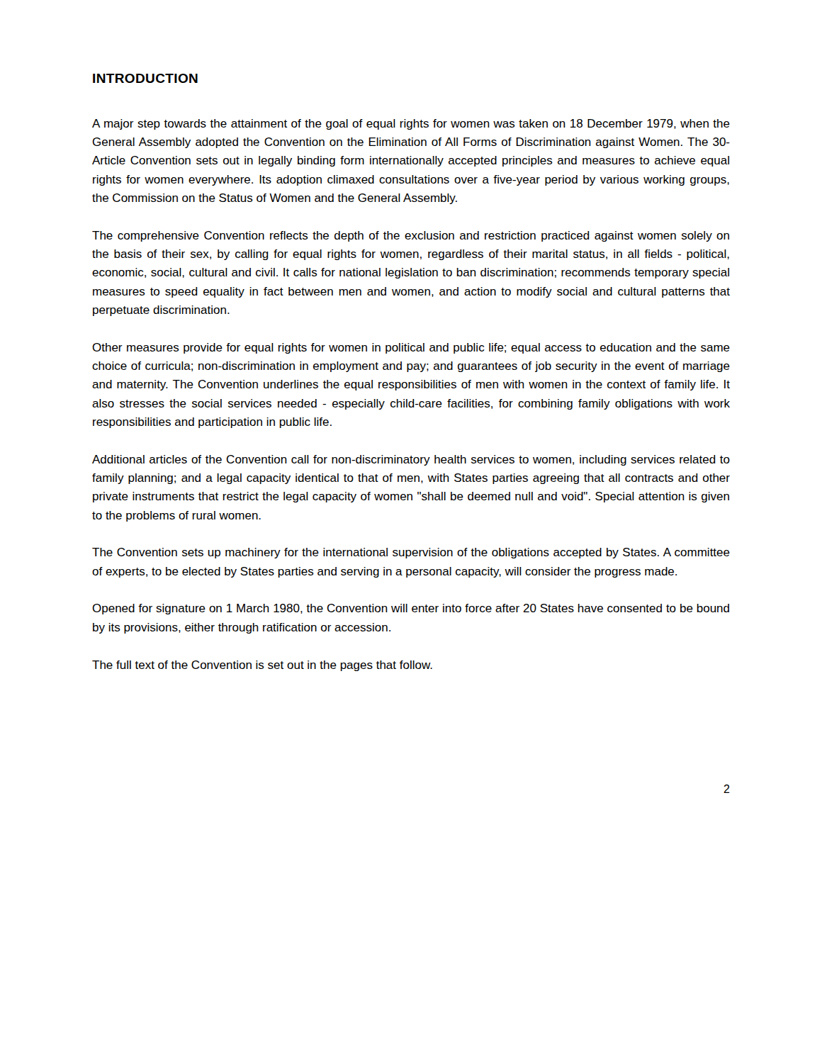INTRODUCTION
A major step towards the attainment of the goal of equal rights for women was taken on 18 December 1979, when the General Assembly adopted the Convention on the Elimination of All Forms of Discrimination against Women. The 30-Article Convention sets out in legally binding form internationally accepted principles and measures to achieve equal rights for women everywhere. Its adoption climaxed consultations over a five-year period by various working groups, the Commission on the Status of Women and the General Assembly.
The comprehensive Convention reflects the depth of the exclusion and restriction practiced against women solely on the basis of their sex, by calling for equal rights for women, regardless of their marital status, in all fields - political, economic, social, cultural and civil. It calls for national legislation to ban discrimination; recommends temporary special measures to speed equality in fact between men and women, and action to modify social and cultural patterns that perpetuate discrimination.
Other measures provide for equal rights for women in political and public life; equal access to education and the same choice of curricula; non-discrimination in employment and pay; and guarantees of job security in the event of marriage and maternity. The Convention underlines the equal responsibilities of men with women in the context of family life. It also stresses the social services needed - especially child-care facilities, for combining family obligations with work responsibilities and participation in public life.
Additional articles of the Convention call for non-discriminatory health services to women, including services related to family planning; and a legal capacity identical to that of men, with States parties agreeing that all contracts and other private instruments that restrict the legal capacity of women "shall be deemed null and void". Special attention is given to the problems of rural women.
The Convention sets up machinery for the international supervision of the obligations accepted by States. A committee of experts, to be elected by States parties and serving in a personal capacity, will consider the progress made.
Opened for signature on 1 March 1980, the Convention will enter into force after 20 States have consented to be bound by its provisions, either through ratification or accession.
The full text of the Convention is set out in the pages that follow.
2